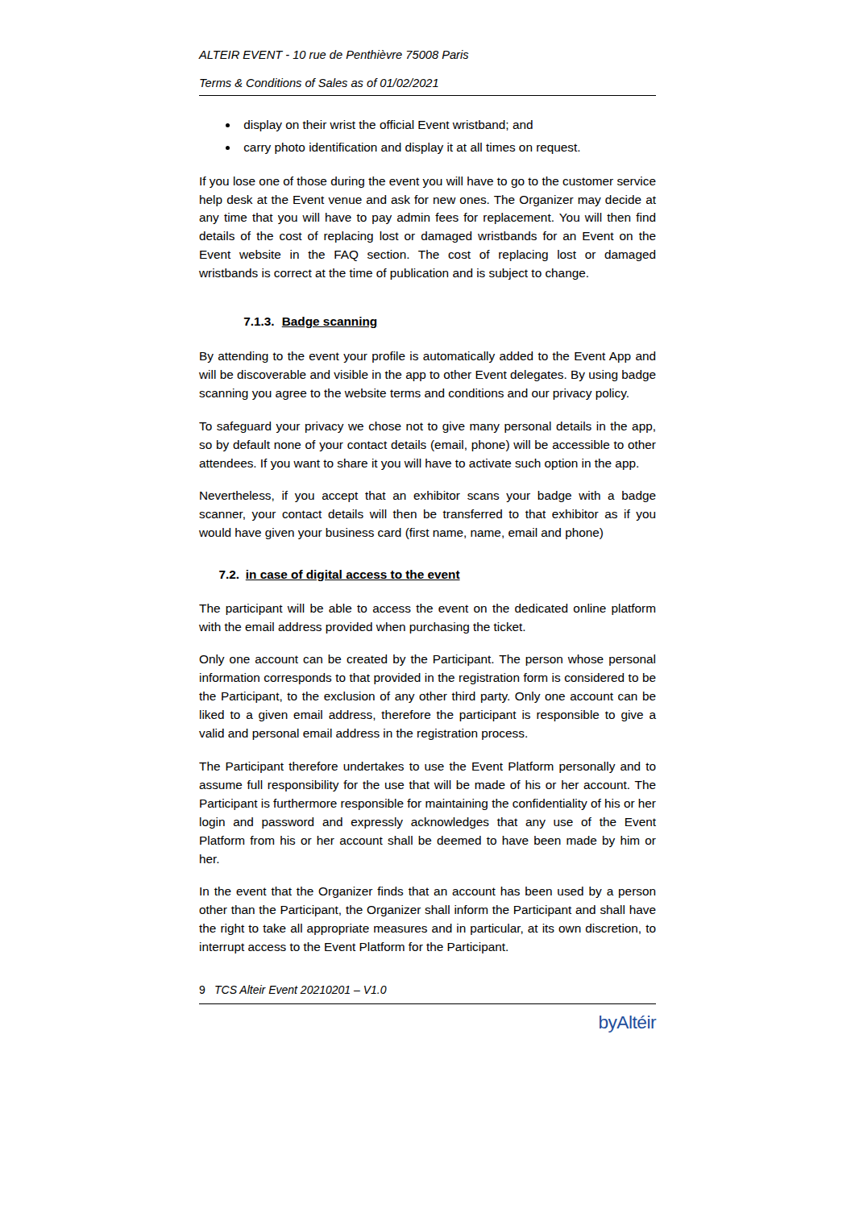ALTEIR EVENT - 10 rue de Penthièvre 75008 Paris
Terms & Conditions of Sales as of 01/02/2021
display on their wrist the official Event wristband; and
carry photo identification and display it at all times on request.
If you lose one of those during the event you will have to go to the customer service help desk at the Event venue and ask for new ones. The Organizer may decide at any time that you will have to pay admin fees for replacement. You will then find details of the cost of replacing lost or damaged wristbands for an Event on the Event website in the FAQ section. The cost of replacing lost or damaged wristbands is correct at the time of publication and is subject to change.
7.1.3. Badge scanning
By attending to the event your profile is automatically added to the Event App and will be discoverable and visible in the app to other Event delegates. By using badge scanning you agree to the website terms and conditions and our privacy policy.
To safeguard your privacy we chose not to give many personal details in the app, so by default none of your contact details (email, phone) will be accessible to other attendees. If you want to share it you will have to activate such option in the app.
Nevertheless, if you accept that an exhibitor scans your badge with a badge scanner, your contact details will then be transferred to that exhibitor as if you would have given your business card (first name, name, email and phone)
7.2. in case of digital access to the event
The participant will be able to access the event on the dedicated online platform with the email address provided when purchasing the ticket.
Only one account can be created by the Participant. The person whose personal information corresponds to that provided in the registration form is considered to be the Participant, to the exclusion of any other third party. Only one account can be liked to a given email address, therefore the participant is responsible to give a valid and personal email address in the registration process.
The Participant therefore undertakes to use the Event Platform personally and to assume full responsibility for the use that will be made of his or her account. The Participant is furthermore responsible for maintaining the confidentiality of his or her login and password and expressly acknowledges that any use of the Event Platform from his or her account shall be deemed to have been made by him or her.
In the event that the Organizer finds that an account has been used by a person other than the Participant, the Organizer shall inform the Participant and shall have the right to take all appropriate measures and in particular, at its own discretion, to interrupt access to the Event Platform for the Participant.
9 TCS Alteir Event 20210201 – V1.0
by Altéir